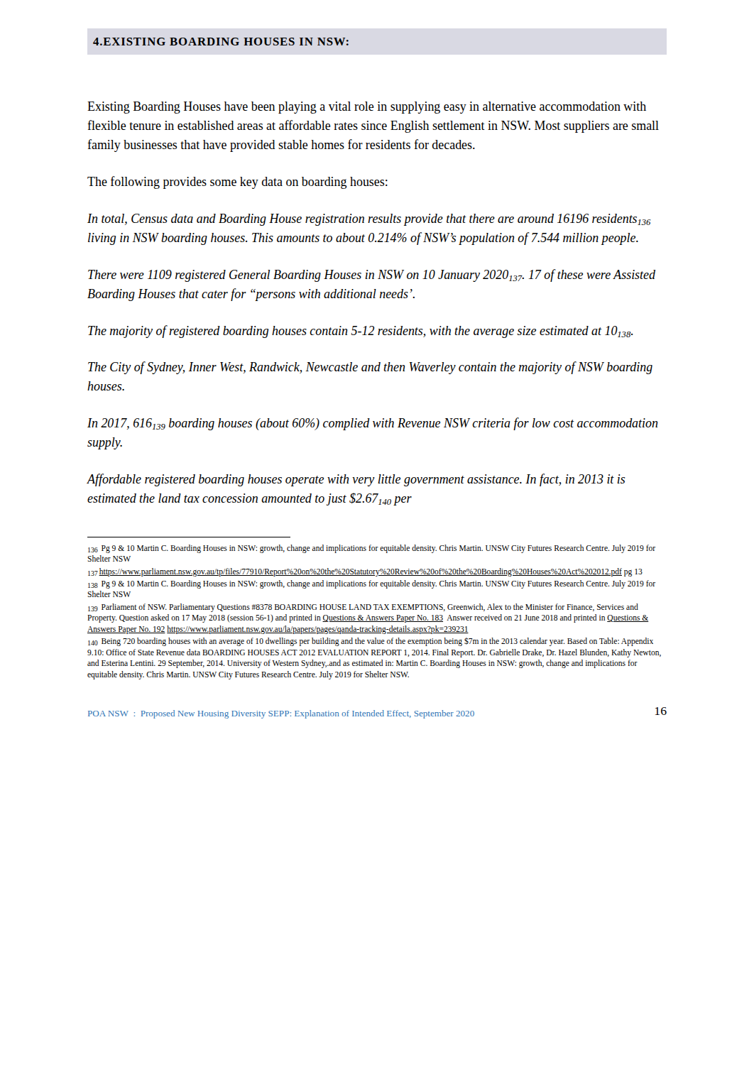4.EXISTING BOARDING HOUSES IN NSW:
Existing Boarding Houses have been playing a vital role in supplying easy in alternative accommodation with flexible tenure in established areas at affordable rates since English settlement in NSW. Most suppliers are small family businesses that have provided stable homes for residents for decades.
The following provides some key data on boarding houses:
In total, Census data and Boarding House registration results provide that there are around 16196 residents136 living in NSW boarding houses. This amounts to about 0.214% of NSW’s population of 7.544 million people.
There were 1109 registered General Boarding Houses in NSW on 10 January 2020137. 17 of these were Assisted Boarding Houses that cater for “persons with additional needs’.
The majority of registered boarding houses contain 5-12 residents, with the average size estimated at 10138.
The City of Sydney, Inner West, Randwick, Newcastle and then Waverley contain the majority of NSW boarding houses.
In 2017, 616139 boarding houses (about 60%) complied with Revenue NSW criteria for low cost accommodation supply.
Affordable registered boarding houses operate with very little government assistance. In fact, in 2013 it is estimated the land tax concession amounted to just $2.67140 per
136 Pg 9 & 10 Martin C. Boarding Houses in NSW: growth, change and implications for equitable density. Chris Martin. UNSW City Futures Research Centre. July 2019 for Shelter NSW
137 https://www.parliament.nsw.gov.au/tp/files/77910/Report%20on%20the%20Statutory%20Review%20of%20the%20Boarding%20Houses%20Act%202012.pdf pg 13
138 Pg 9 & 10 Martin C. Boarding Houses in NSW: growth, change and implications for equitable density. Chris Martin. UNSW City Futures Research Centre. July 2019 for Shelter NSW
139 Parliament of NSW. Parliamentary Questions #8378 BOARDING HOUSE LAND TAX EXEMPTIONS, Greenwich, Alex to the Minister for Finance, Services and Property. Question asked on 17 May 2018 (session 56-1) and printed in Questions & Answers Paper No. 183 Answer received on 21 June 2018 and printed in Questions & Answers Paper No. 192 https://www.parliament.nsw.gov.au/la/papers/pages/qanda-tracking-details.aspx?pk=239231
140 Being 720 boarding houses with an average of 10 dwellings per building and the value of the exemption being $7m in the 2013 calendar year. Based on Table: Appendix 9.10: Office of State Revenue data BOARDING HOUSES ACT 2012 EVALUATION REPORT 1, 2014. Final Report. Dr. Gabrielle Drake, Dr. Hazel Blunden, Kathy Newton, and Esterina Lentini. 29 September, 2014. University of Western Sydney,.and as estimated in: Martin C. Boarding Houses in NSW: growth, change and implications for equitable density. Chris Martin. UNSW City Futures Research Centre. July 2019 for Shelter NSW.
POA NSW : Proposed New Housing Diversity SEPP: Explanation of Intended Effect, September 2020 16